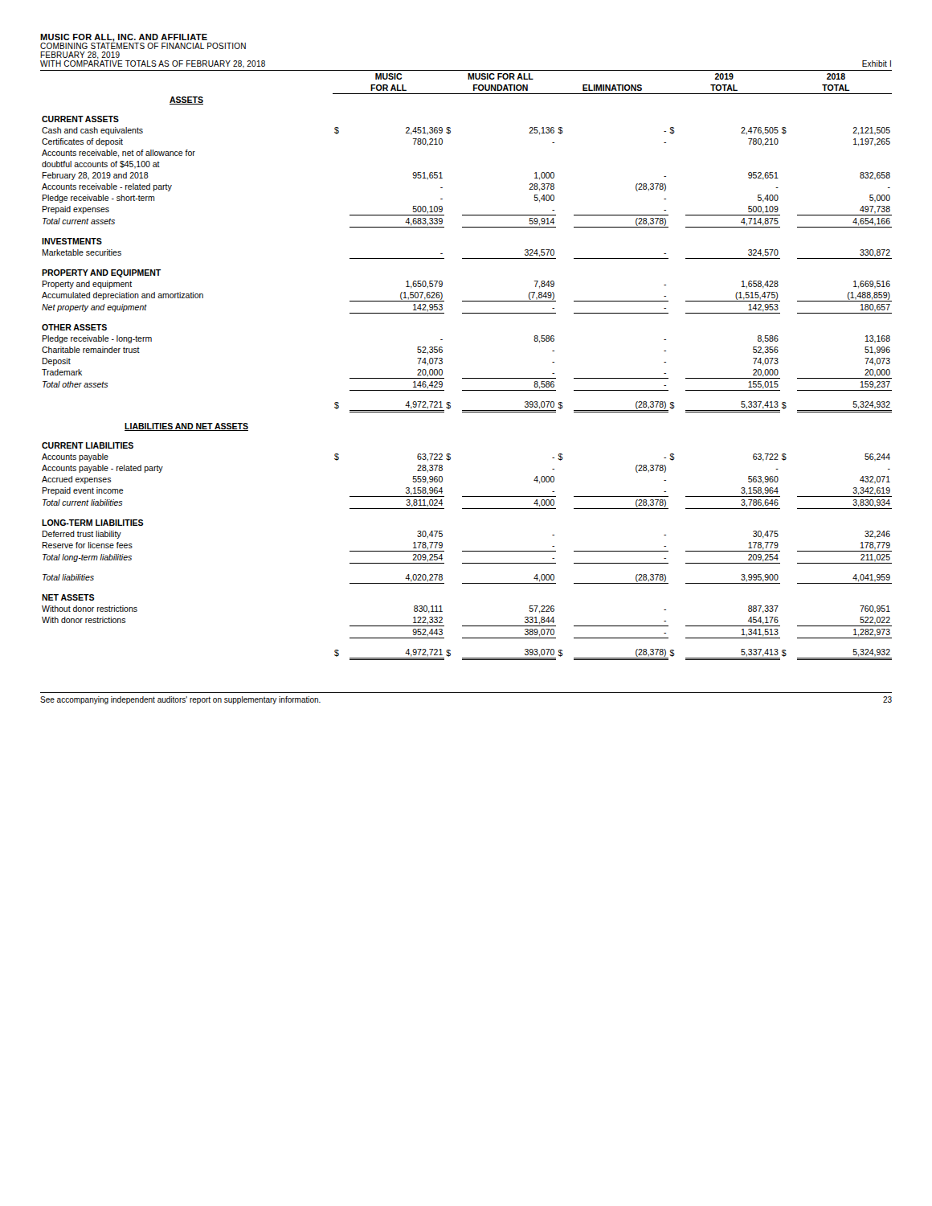MUSIC FOR ALL, INC. AND AFFILIATE
COMBINING STATEMENTS OF FINANCIAL POSITION
FEBRUARY 28, 2019
WITH COMPARATIVE TOTALS AS OF FEBRUARY 28, 2018 Exhibit I
| | MUSIC | MUSIC FOR ALL | | 2019 | 2018 |
| | FOR ALL | FOUNDATION | ELIMINATIONS | TOTAL | TOTAL |
| ASSETS | |
| CURRENT ASSETS | |
| Cash and cash equivalents | $ | 2,451,369 | $ | 25,136 | $ | - | $ | 2,476,505 | $ | 2,121,505 |
| Certificates of deposit | | 780,210 | | - | | - | | 780,210 | | 1,197,265 |
| Accounts receivable, net of allowance for | |
| doubtful accounts of $45,100 at | |
| February 28, 2019 and 2018 | | 951,651 | | 1,000 | | - | | 952,651 | | 832,658 |
| Accounts receivable - related party | | - | | 28,378 | | (28,378) | | - | | - |
| Pledge receivable - short-term | | - | | 5,400 | | - | | 5,400 | | 5,000 |
| Prepaid expenses | | 500,109 | | - | | - | | 500,109 | | 497,738 |
| Total current assets | | 4,683,339 | | 59,914 | | (28,378) | | 4,714,875 | | 4,654,166 |
| INVESTMENTS | |
| Marketable securities | | - | | 324,570 | | - | | 324,570 | | 330,872 |
| PROPERTY AND EQUIPMENT | |
| Property and equipment | | 1,650,579 | | 7,849 | | - | | 1,658,428 | | 1,669,516 |
| Accumulated depreciation and amortization | | (1,507,626) | | (7,849) | | - | | (1,515,475) | | (1,488,859) |
| Net property and equipment | | 142,953 | | - | | - | | 142,953 | | 180,657 |
| OTHER ASSETS | |
| Pledge receivable - long-term | | - | | 8,586 | | - | | 8,586 | | 13,168 |
| Charitable remainder trust | | 52,356 | | - | | - | | 52,356 | | 51,996 |
| Deposit | | 74,073 | | - | | - | | 74,073 | | 74,073 |
| Trademark | | 20,000 | | - | | - | | 20,000 | | 20,000 |
| Total other assets | | 146,429 | | 8,586 | | - | | 155,015 | | 159,237 |
| | $ | 4,972,721 | $ | 393,070 | $ | (28,378) | $ | 5,337,413 | $ | 5,324,932 |
| LIABILITIES AND NET ASSETS | |
| CURRENT LIABILITIES | |
| Accounts payable | $ | 63,722 | $ | - | $ | - | $ | 63,722 | $ | 56,244 |
| Accounts payable - related party | | 28,378 | | - | | (28,378) | | - | | - |
| Accrued expenses | | 559,960 | | 4,000 | | - | | 563,960 | | 432,071 |
| Prepaid event income | | 3,158,964 | | - | | - | | 3,158,964 | | 3,342,619 |
| Total current liabilities | | 3,811,024 | | 4,000 | | (28,378) | | 3,786,646 | | 3,830,934 |
| LONG-TERM LIABILITIES | |
| Deferred trust liability | | 30,475 | | - | | - | | 30,475 | | 32,246 |
| Reserve for license fees | | 178,779 | | - | | - | | 178,779 | | 178,779 |
| Total long-term liabilities | | 209,254 | | - | | - | | 209,254 | | 211,025 |
| Total liabilities | | 4,020,278 | | 4,000 | | (28,378) | | 3,995,900 | | 4,041,959 |
| NET ASSETS | |
| Without donor restrictions | | 830,111 | | 57,226 | | - | | 887,337 | | 760,951 |
| With donor restrictions | | 122,332 | | 331,844 | | - | | 454,176 | | 522,022 |
| | | 952,443 | | 389,070 | | - | | 1,341,513 | | 1,282,973 |
| | $ | 4,972,721 | $ | 393,070 | $ | (28,378) | $ | 5,337,413 | $ | 5,324,932 |
See accompanying independent auditors' report on supplementary information. 23